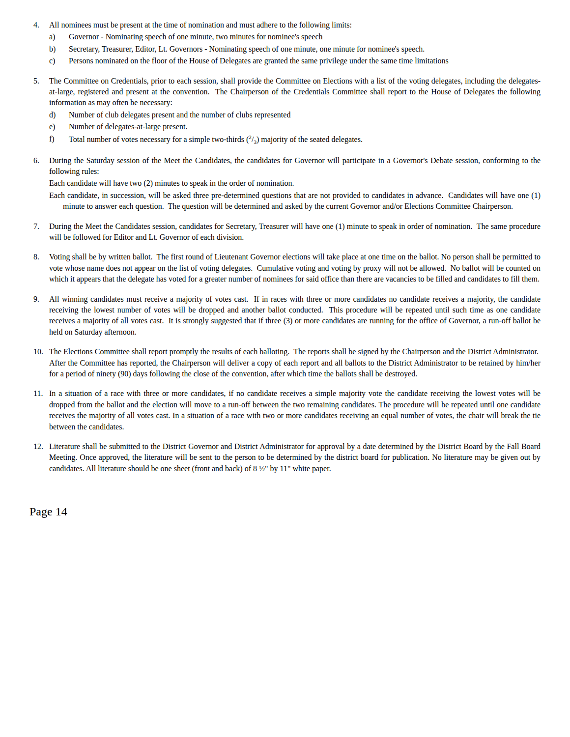All nominees must be present at the time of nomination and must adhere to the following limits:
a) Governor - Nominating speech of one minute, two minutes for nominee's speech
b) Secretary, Treasurer, Editor, Lt. Governors - Nominating speech of one minute, one minute for nominee's speech.
c) Persons nominated on the floor of the House of Delegates are granted the same privilege under the same time limitations
The Committee on Credentials, prior to each session, shall provide the Committee on Elections with a list of the voting delegates, including the delegates-at-large, registered and present at the convention. The Chairperson of the Credentials Committee shall report to the House of Delegates the following information as may often be necessary:
d) Number of club delegates present and the number of clubs represented
e) Number of delegates-at-large present.
f) Total number of votes necessary for a simple two-thirds (2/3) majority of the seated delegates.
During the Saturday session of the Meet the Candidates, the candidates for Governor will participate in a Governor's Debate session, conforming to the following rules:
Each candidate will have two (2) minutes to speak in the order of nomination.
Each candidate, in succession, will be asked three pre-determined questions that are not provided to candidates in advance. Candidates will have one (1) minute to answer each question. The question will be determined and asked by the current Governor and/or Elections Committee Chairperson.
During the Meet the Candidates session, candidates for Secretary, Treasurer will have one (1) minute to speak in order of nomination. The same procedure will be followed for Editor and Lt. Governor of each division.
Voting shall be by written ballot. The first round of Lieutenant Governor elections will take place at one time on the ballot. No person shall be permitted to vote whose name does not appear on the list of voting delegates. Cumulative voting and voting by proxy will not be allowed. No ballot will be counted on which it appears that the delegate has voted for a greater number of nominees for said office than there are vacancies to be filled and candidates to fill them.
All winning candidates must receive a majority of votes cast. If in races with three or more candidates no candidate receives a majority, the candidate receiving the lowest number of votes will be dropped and another ballot conducted. This procedure will be repeated until such time as one candidate receives a majority of all votes cast. It is strongly suggested that if three (3) or more candidates are running for the office of Governor, a run-off ballot be held on Saturday afternoon.
The Elections Committee shall report promptly the results of each balloting. The reports shall be signed by the Chairperson and the District Administrator. After the Committee has reported, the Chairperson will deliver a copy of each report and all ballots to the District Administrator to be retained by him/her for a period of ninety (90) days following the close of the convention, after which time the ballots shall be destroyed.
In a situation of a race with three or more candidates, if no candidate receives a simple majority vote the candidate receiving the lowest votes will be dropped from the ballot and the election will move to a run-off between the two remaining candidates. The procedure will be repeated until one candidate receives the majority of all votes cast. In a situation of a race with two or more candidates receiving an equal number of votes, the chair will break the tie between the candidates.
Literature shall be submitted to the District Governor and District Administrator for approval by a date determined by the District Board by the Fall Board Meeting. Once approved, the literature will be sent to the person to be determined by the district board for publication. No literature may be given out by candidates. All literature should be one sheet (front and back) of 8 ½" by 11" white paper.
Page 14